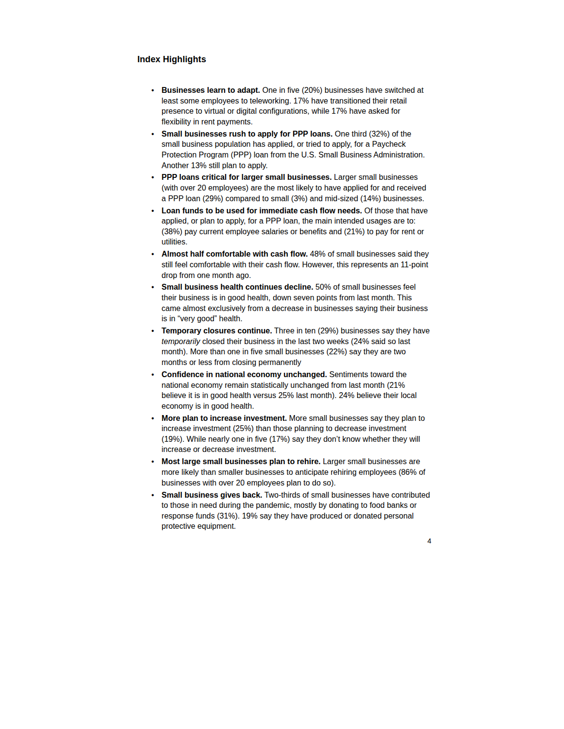Index Highlights
Businesses learn to adapt. One in five (20%) businesses have switched at least some employees to teleworking. 17% have transitioned their retail presence to virtual or digital configurations, while 17% have asked for flexibility in rent payments.
Small businesses rush to apply for PPP loans. One third (32%) of the small business population has applied, or tried to apply, for a Paycheck Protection Program (PPP) loan from the U.S. Small Business Administration. Another 13% still plan to apply.
PPP loans critical for larger small businesses. Larger small businesses (with over 20 employees) are the most likely to have applied for and received a PPP loan (29%) compared to small (3%) and mid-sized (14%) businesses.
Loan funds to be used for immediate cash flow needs. Of those that have applied, or plan to apply, for a PPP loan, the main intended usages are to: (38%) pay current employee salaries or benefits and (21%) to pay for rent or utilities.
Almost half comfortable with cash flow. 48% of small businesses said they still feel comfortable with their cash flow. However, this represents an 11-point drop from one month ago.
Small business health continues decline. 50% of small businesses feel their business is in good health, down seven points from last month. This came almost exclusively from a decrease in businesses saying their business is in “very good” health.
Temporary closures continue. Three in ten (29%) businesses say they have temporarily closed their business in the last two weeks (24% said so last month). More than one in five small businesses (22%) say they are two months or less from closing permanently
Confidence in national economy unchanged. Sentiments toward the national economy remain statistically unchanged from last month (21% believe it is in good health versus 25% last month). 24% believe their local economy is in good health.
More plan to increase investment. More small businesses say they plan to increase investment (25%) than those planning to decrease investment (19%). While nearly one in five (17%) say they don’t know whether they will increase or decrease investment.
Most large small businesses plan to rehire. Larger small businesses are more likely than smaller businesses to anticipate rehiring employees (86% of businesses with over 20 employees plan to do so).
Small business gives back. Two-thirds of small businesses have contributed to those in need during the pandemic, mostly by donating to food banks or response funds (31%). 19% say they have produced or donated personal protective equipment.
4